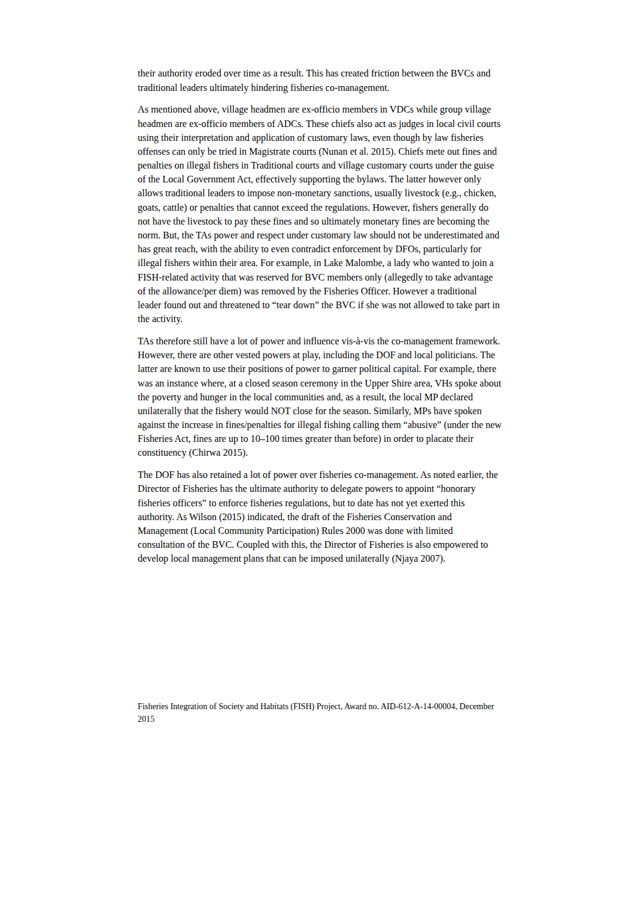their authority eroded over time as a result. This has created friction between the BVCs and traditional leaders ultimately hindering fisheries co-management.
As mentioned above, village headmen are ex-officio members in VDCs while group village headmen are ex-officio members of ADCs. These chiefs also act as judges in local civil courts using their interpretation and application of customary laws, even though by law fisheries offenses can only be tried in Magistrate courts (Nunan et al. 2015). Chiefs mete out fines and penalties on illegal fishers in Traditional courts and village customary courts under the guise of the Local Government Act, effectively supporting the bylaws. The latter however only allows traditional leaders to impose non-monetary sanctions, usually livestock (e.g., chicken, goats, cattle) or penalties that cannot exceed the regulations. However, fishers generally do not have the livestock to pay these fines and so ultimately monetary fines are becoming the norm. But, the TAs power and respect under customary law should not be underestimated and has great reach, with the ability to even contradict enforcement by DFOs, particularly for illegal fishers within their area. For example, in Lake Malombe, a lady who wanted to join a FISH-related activity that was reserved for BVC members only (allegedly to take advantage of the allowance/per diem) was removed by the Fisheries Officer. However a traditional leader found out and threatened to “tear down” the BVC if she was not allowed to take part in the activity.
TAs therefore still have a lot of power and influence vis-à-vis the co-management framework. However, there are other vested powers at play, including the DOF and local politicians. The latter are known to use their positions of power to garner political capital. For example, there was an instance where, at a closed season ceremony in the Upper Shire area, VHs spoke about the poverty and hunger in the local communities and, as a result, the local MP declared unilaterally that the fishery would NOT close for the season. Similarly, MPs have spoken against the increase in fines/penalties for illegal fishing calling them “abusive” (under the new Fisheries Act, fines are up to 10–100 times greater than before) in order to placate their constituency (Chirwa 2015).
The DOF has also retained a lot of power over fisheries co-management. As noted earlier, the Director of Fisheries has the ultimate authority to delegate powers to appoint “honorary fisheries officers” to enforce fisheries regulations, but to date has not yet exerted this authority. As Wilson (2015) indicated, the draft of the Fisheries Conservation and Management (Local Community Participation) Rules 2000 was done with limited consultation of the BVC. Coupled with this, the Director of Fisheries is also empowered to develop local management plans that can be imposed unilaterally (Njaya 2007).
Fisheries Integration of Society and Habitats (FISH) Project, Award no. AID-612-A-14-00004, December 2015